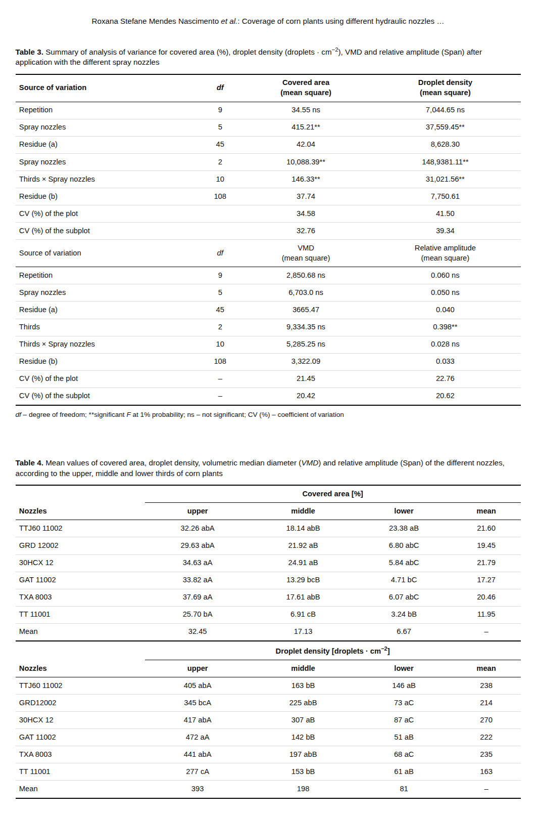Roxana Stefane Mendes Nascimento et al.: Coverage of corn plants using different hydraulic nozzles …
Table 3. Summary of analysis of variance for covered area (%), droplet density (droplets · cm−2), VMD and relative amplitude (Span) after application with the different spray nozzles
| Source of variation | df | Covered area (mean square) | Droplet density (mean square) |
| --- | --- | --- | --- |
| Repetition | 9 | 34.55 ns | 7,044.65 ns |
| Spray nozzles | 5 | 415.21** | 37,559.45** |
| Residue (a) | 45 | 42.04 | 8,628.30 |
| Spray nozzles | 2 | 10,088.39** | 148,9381.11** |
| Thirds × Spray nozzles | 10 | 146.33** | 31,021.56** |
| Residue (b) | 108 | 37.74 | 7,750.61 |
| CV (%) of the plot | | 34.58 | 41.50 |
| CV (%) of the subplot | | 32.76 | 39.34 |
| Source of variation | df | VMD (mean square) | Relative amplitude (mean square) |
| Repetition | 9 | 2,850.68 ns | 0.060 ns |
| Spray nozzles | 5 | 6,703.0 ns | 0.050 ns |
| Residue (a) | 45 | 3665.47 | 0.040 |
| Thirds | 2 | 9,334.35 ns | 0.398** |
| Thirds × Spray nozzles | 10 | 5,285.25 ns | 0.028 ns |
| Residue (b) | 108 | 3,322.09 | 0.033 |
| CV (%) of the plot | – | 21.45 | 22.76 |
| CV (%) of the subplot | – | 20.42 | 20.62 |
df – degree of freedom; **significant F at 1% probability; ns – not significant; CV (%) – coefficient of variation
Table 4. Mean values of covered area, droplet density, volumetric median diameter (VMD) and relative amplitude (Span) of the different nozzles, according to the upper, middle and lower thirds of corn plants
| Nozzles | Covered area [%] |
| --- | --- |
| upper | middle | lower | mean |
| TTJ60 11002 | 32.26 abA | 18.14 abB | 23.38 aB | 21.60 |
| GRD 12002 | 29.63 abA | 21.92 aB | 6.80 abC | 19.45 |
| 30HCX 12 | 34.63 aA | 24.91 aB | 5.84 abC | 21.79 |
| GAT 11002 | 33.82 aA | 13.29 bcB | 4.71 bC | 17.27 |
| TXA 8003 | 37.69 aA | 17.61 abB | 6.07 abC | 20.46 |
| TT 11001 | 25.70 bA | 6.91 cB | 3.24 bB | 11.95 |
| Mean | 32.45 | 17.13 | 6.67 | – |
| Nozzles | Droplet density [droplets · cm −2 ] |
| upper | middle | lower | mean |
| TTJ60 11002 | 405 abA | 163 bB | 146 aB | 238 |
| GRD12002 | 345 bcA | 225 abB | 73 aC | 214 |
| 30HCX 12 | 417 abA | 307 aB | 87 aC | 270 |
| GAT 11002 | 472 aA | 142 bB | 51 aB | 222 |
| TXA 8003 | 441 abA | 197 abB | 68 aC | 235 |
| TT 11001 | 277 cA | 153 bB | 61 aB | 163 |
| Mean | 393 | 198 | 81 | – |